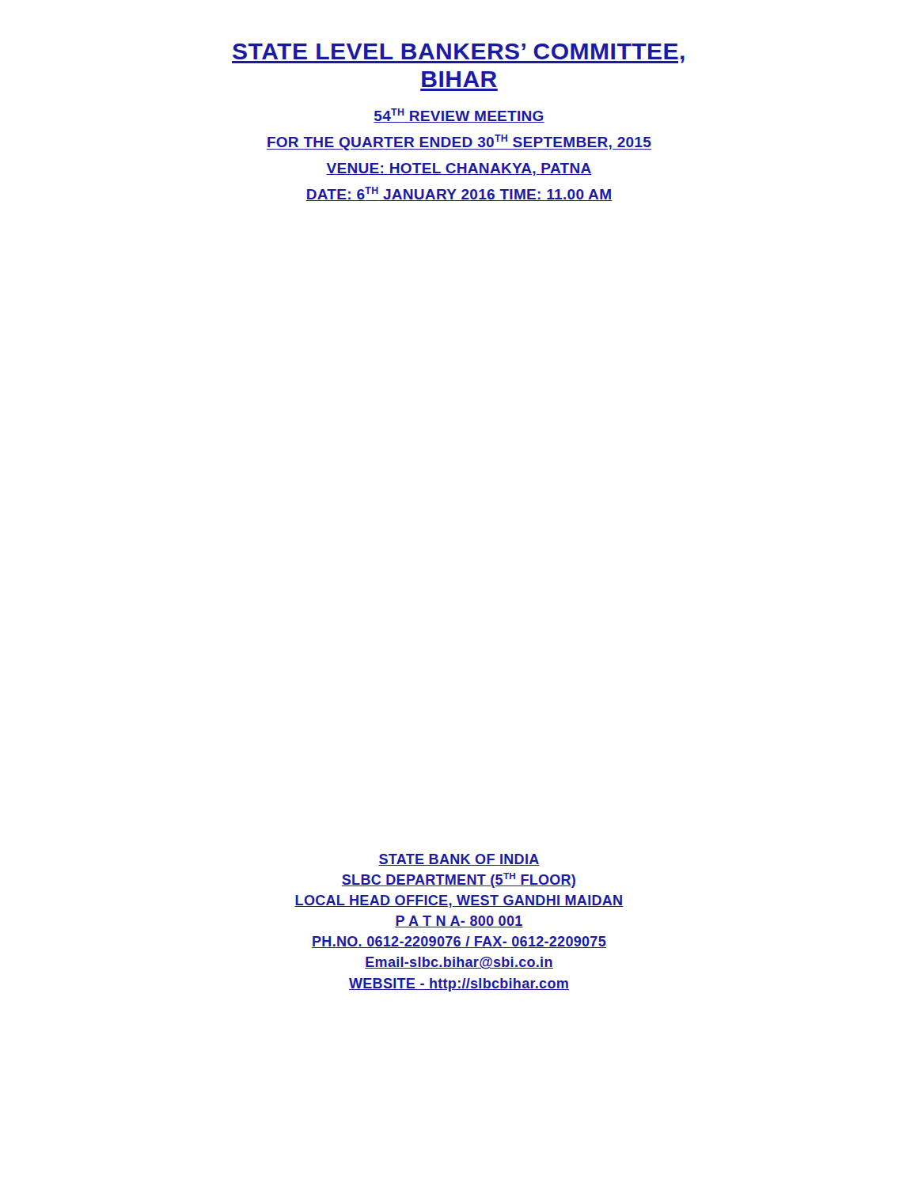State Level Bankers’ Committee,
Bihar
54th Review Meeting
For the Quarter ended 30th September, 2015
Venue: Hotel Chanakya, Patna
Date: 6th January 2016 Time: 11.00 AM
State Bank of India
SLBC Department (5th Floor)
Local Head Office, West Gandhi Maidan
P A T N A- 800 001
Ph.No. 0612-2209076 / Fax- 0612-2209075
Email-slbc.bihar@sbi.co.in
Website - http://slbcbihar.com